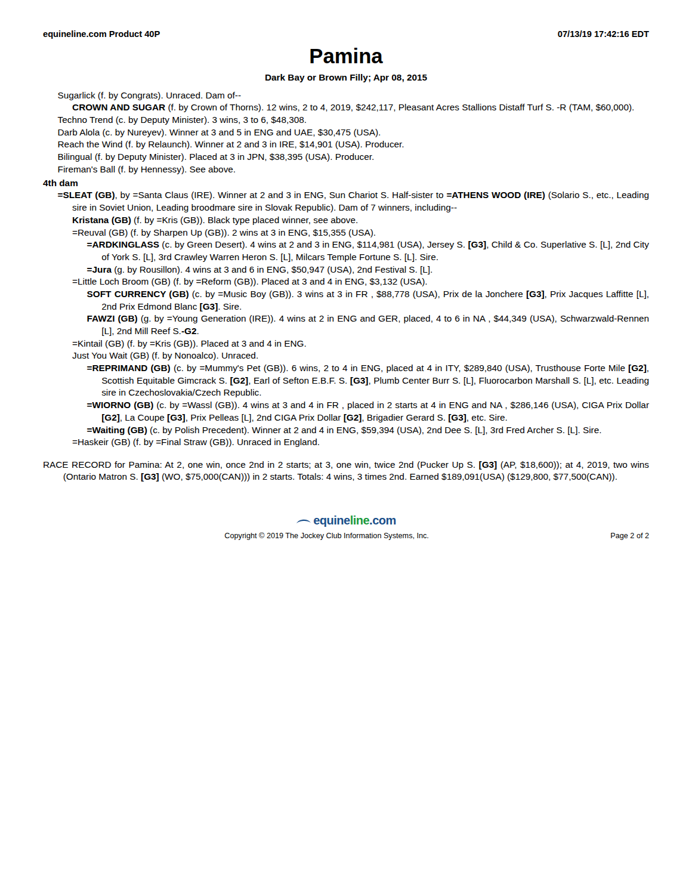equineline.com Product 40P 07/13/19 17:42:16 EDT
Pamina
Dark Bay or Brown Filly; Apr 08, 2015
Sugarlick (f. by Congrats). Unraced. Dam of--
CROWN AND SUGAR (f. by Crown of Thorns). 12 wins, 2 to 4, 2019, $242,117, Pleasant Acres Stallions Distaff Turf S. -R (TAM, $60,000).
Techno Trend (c. by Deputy Minister). 3 wins, 3 to 6, $48,308.
Darb Alola (c. by Nureyev). Winner at 3 and 5 in ENG and UAE, $30,475 (USA).
Reach the Wind (f. by Relaunch). Winner at 2 and 3 in IRE, $14,901 (USA). Producer.
Bilingual (f. by Deputy Minister). Placed at 3 in JPN, $38,395 (USA). Producer.
Fireman's Ball (f. by Hennessy). See above.
4th dam
=SLEAT (GB), by =Santa Claus (IRE). Winner at 2 and 3 in ENG, Sun Chariot S. Half-sister to =ATHENS WOOD (IRE) (Solario S., etc., Leading sire in Soviet Union, Leading broodmare sire in Slovak Republic). Dam of 7 winners, including--
Kristana (GB) (f. by =Kris (GB)). Black type placed winner, see above.
=Reuval (GB) (f. by Sharpen Up (GB)). 2 wins at 3 in ENG, $15,355 (USA).
=ARDKINGLASS (c. by Green Desert). 4 wins at 2 and 3 in ENG, $114,981 (USA), Jersey S. [G3], Child & Co. Superlative S. [L], 2nd City of York S. [L], 3rd Crawley Warren Heron S. [L], Milcars Temple Fortune S. [L]. Sire.
=Jura (g. by Rousillon). 4 wins at 3 and 6 in ENG, $50,947 (USA), 2nd Festival S. [L].
=Little Loch Broom (GB) (f. by =Reform (GB)). Placed at 3 and 4 in ENG, $3,132 (USA).
SOFT CURRENCY (GB) (c. by =Music Boy (GB)). 3 wins at 3 in FR , $88,778 (USA), Prix de la Jonchere [G3], Prix Jacques Laffitte [L], 2nd Prix Edmond Blanc [G3]. Sire.
FAWZI (GB) (g. by =Young Generation (IRE)). 4 wins at 2 in ENG and GER, placed, 4 to 6 in NA , $44,349 (USA), Schwarzwald-Rennen [L], 2nd Mill Reef S.-G2.
=Kintail (GB) (f. by =Kris (GB)). Placed at 3 and 4 in ENG.
Just You Wait (GB) (f. by Nonoalco). Unraced.
=REPRIMAND (GB) (c. by =Mummy's Pet (GB)). 6 wins, 2 to 4 in ENG, placed at 4 in ITY, $289,840 (USA), Trusthouse Forte Mile [G2], Scottish Equitable Gimcrack S. [G2], Earl of Sefton E.B.F. S. [G3], Plumb Center Burr S. [L], Fluorocarbon Marshall S. [L], etc. Leading sire in Czechoslovakia/Czech Republic.
=WIORNO (GB) (c. by =Wassl (GB)). 4 wins at 3 and 4 in FR , placed in 2 starts at 4 in ENG and NA , $286,146 (USA), CIGA Prix Dollar [G2], La Coupe [G3], Prix Pelleas [L], 2nd CIGA Prix Dollar [G2], Brigadier Gerard S. [G3], etc. Sire.
=Waiting (GB) (c. by Polish Precedent). Winner at 2 and 4 in ENG, $59,394 (USA), 2nd Dee S. [L], 3rd Fred Archer S. [L]. Sire.
=Haskeir (GB) (f. by =Final Straw (GB)). Unraced in England.
RACE RECORD for Pamina: At 2, one win, once 2nd in 2 starts; at 3, one win, twice 2nd (Pucker Up S. [G3] (AP, $18,600)); at 4, 2019, two wins (Ontario Matron S. [G3] (WO, $75,000(CAN))) in 2 starts. Totals: 4 wins, 3 times 2nd. Earned $189,091(USA) ($129,800, $77,500(CAN)).
equine line.com
Copyright © 2019 The Jockey Club Information Systems, Inc. Page 2 of 2